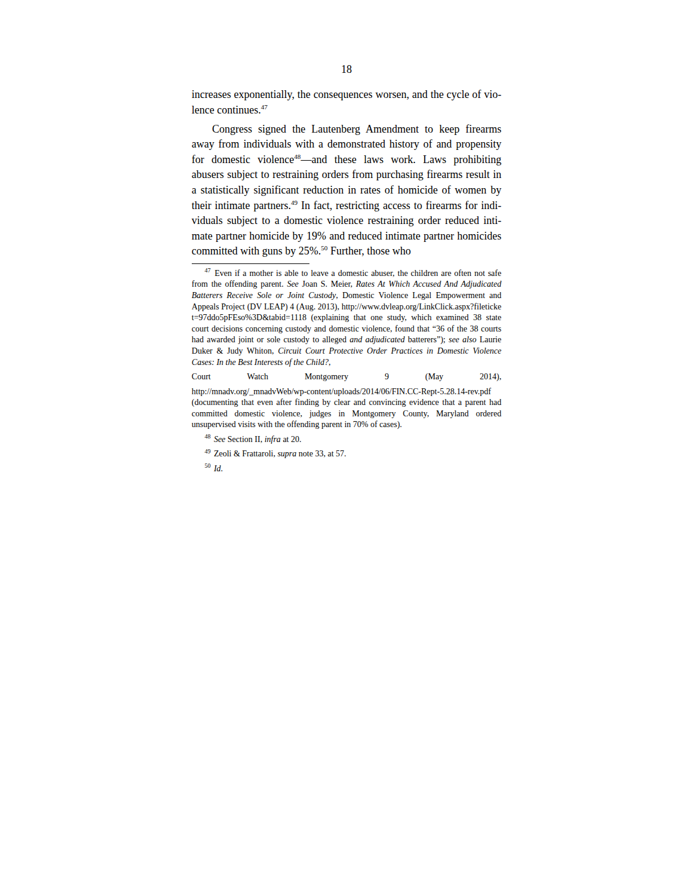18
increases exponentially, the consequences worsen, and the cycle of violence continues.47
Congress signed the Lautenberg Amendment to keep firearms away from individuals with a demonstrated history of and propensity for domestic violence48—and these laws work. Laws prohibiting abusers subject to restraining orders from purchasing firearms result in a statistically significant reduction in rates of homicide of women by their intimate partners.49 In fact, restricting access to firearms for individuals subject to a domestic violence restraining order reduced intimate partner homicide by 19% and reduced intimate partner homicides committed with guns by 25%.50 Further, those who
47 Even if a mother is able to leave a domestic abuser, the children are often not safe from the offending parent. See Joan S. Meier, Rates At Which Accused And Adjudicated Batterers Receive Sole or Joint Custody, Domestic Violence Legal Empowerment and Appeals Project (DV LEAP) 4 (Aug. 2013), http://www.dvleap.org/LinkClick.aspx?fileticket=97ddo5pFEso%3D&tabid=1118 (explaining that one study, which examined 38 state court decisions concerning custody and domestic violence, found that “36 of the 38 courts had awarded joint or sole custody to alleged and adjudicated batterers”); see also Laurie Duker & Judy Whiton, Circuit Court Protective Order Practices in Domestic Violence Cases: In the Best Interests of the Child?,
Court Watch Montgomery 9(May 2014),
http://mnadv.org/_mnadvWeb/wp-content/uploads/2014/06/FIN.CC-Rept-5.28.14-rev.pdf (documenting that even after finding by clear and convincing evidence that a parent had committed domestic violence, judges in Montgomery County, Maryland ordered unsupervised visits with the offending parent in 70% of cases).
48 See Section II, infra at 20.
49 Zeoli & Frattaroli, supra note 33, at 57.
50 Id.